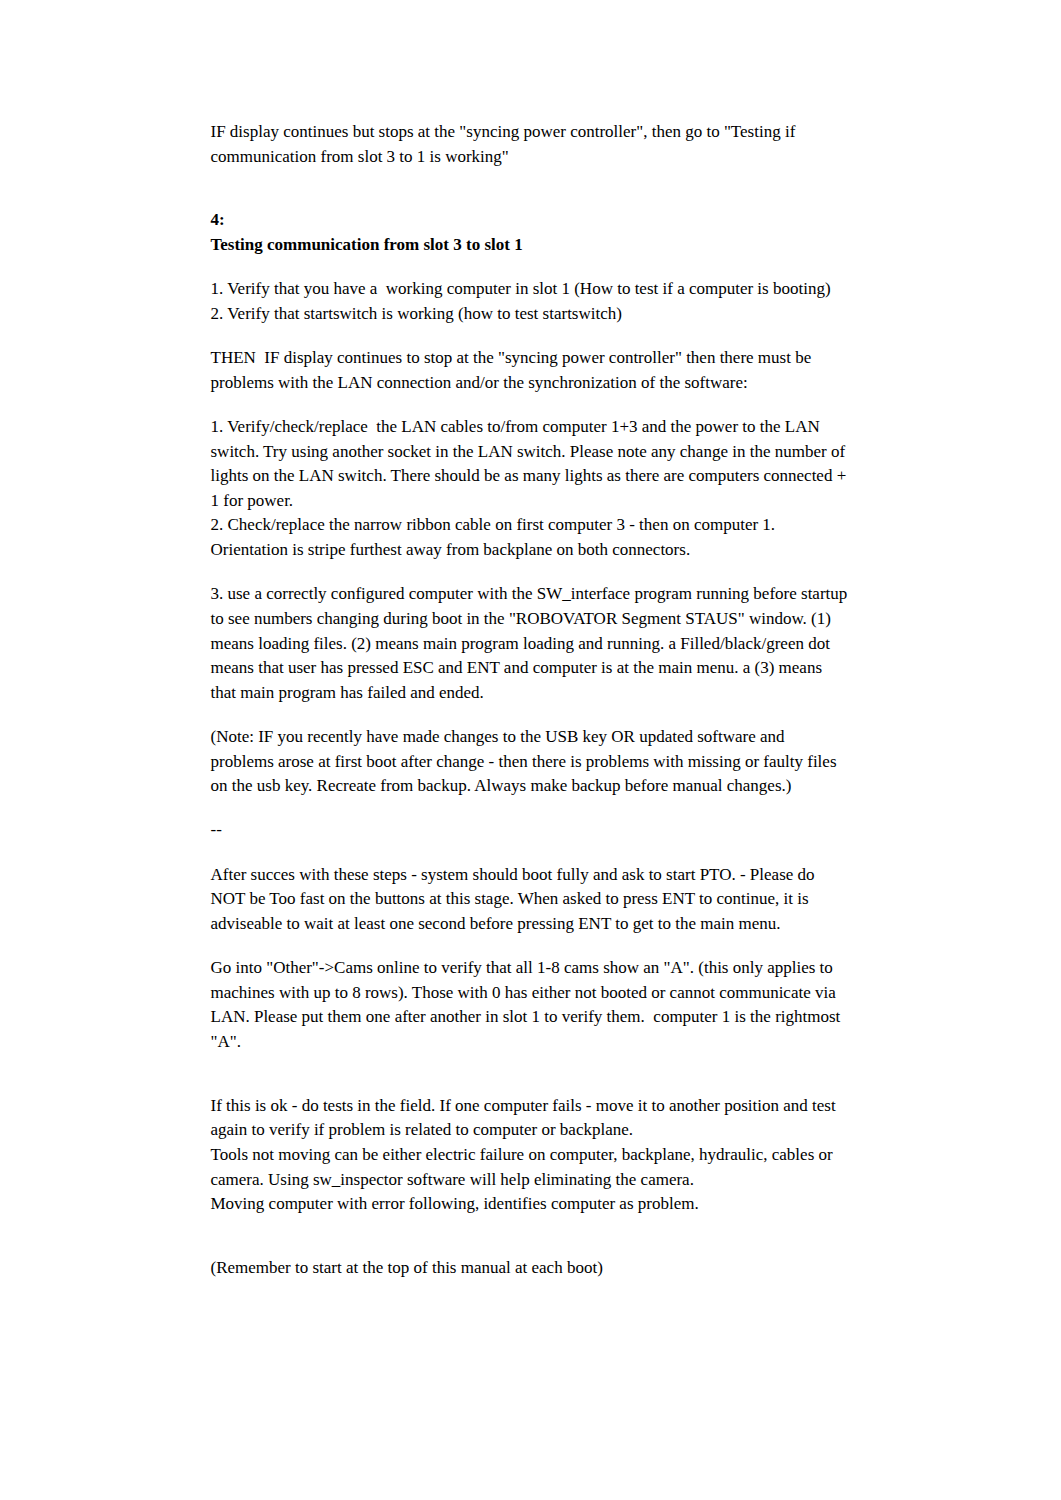IF display continues but stops at the "syncing power controller", then go to "Testing if communication from slot 3 to 1 is working"
4:
Testing communication from slot 3 to slot 1
1. Verify that you have a working computer in slot 1 (How to test if a computer is booting)
2. Verify that startswitch is working (how to test startswitch)
THEN IF display continues to stop at the "syncing power controller" then there must be problems with the LAN connection and/or the synchronization of the software:
1. Verify/check/replace the LAN cables to/from computer 1+3 and the power to the LAN switch. Try using another socket in the LAN switch. Please note any change in the number of lights on the LAN switch. There should be as many lights as there are computers connected + 1 for power.
2. Check/replace the narrow ribbon cable on first computer 3 - then on computer 1. Orientation is stripe furthest away from backplane on both connectors.
3. use a correctly configured computer with the SW_interface program running before startup to see numbers changing during boot in the "ROBOVATOR Segment STAUS" window. (1) means loading files. (2) means main program loading and running. a Filled/black/green dot means that user has pressed ESC and ENT and computer is at the main menu. a (3) means that main program has failed and ended.
(Note: IF you recently have made changes to the USB key OR updated software and problems arose at first boot after change - then there is problems with missing or faulty files on the usb key. Recreate from backup. Always make backup before manual changes.)
--
After succes with these steps - system should boot fully and ask to start PTO. - Please do NOT be Too fast on the buttons at this stage. When asked to press ENT to continue, it is adviseable to wait at least one second before pressing ENT to get to the main menu.
Go into "Other"->Cams online to verify that all 1-8 cams show an "A". (this only applies to machines with up to 8 rows). Those with 0 has either not booted or cannot communicate via LAN. Please put them one after another in slot 1 to verify them. computer 1 is the rightmost "A".
If this is ok - do tests in the field. If one computer fails - move it to another position and test again to verify if problem is related to computer or backplane.
Tools not moving can be either electric failure on computer, backplane, hydraulic, cables or camera. Using sw_inspector software will help eliminating the camera.
Moving computer with error following, identifies computer as problem.
(Remember to start at the top of this manual at each boot)